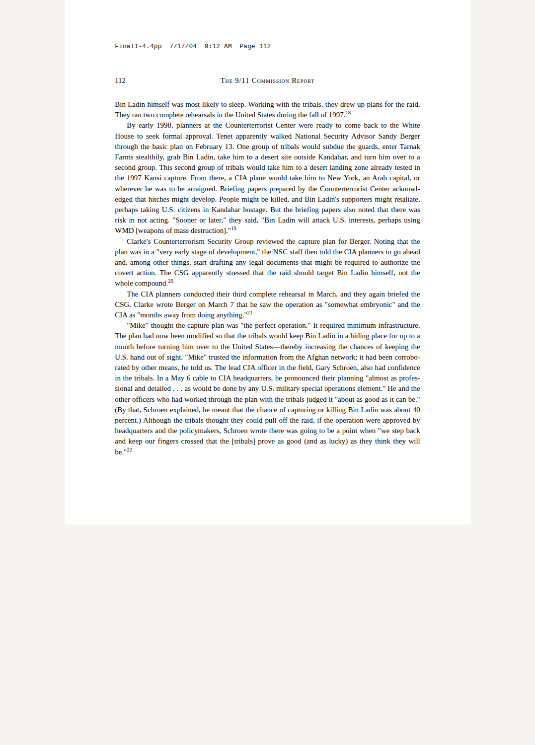Final1-4.4pp 7/17/04 9:12 AM Page 112
112
The 9/11 Commission Report
Bin Ladin himself was most likely to sleep. Working with the tribals, they drew up plans for the raid. They ran two complete rehearsals in the United States during the fall of 1997.18
By early 1998, planners at the Counterterrorist Center were ready to come back to the White House to seek formal approval. Tenet apparently walked National Security Advisor Sandy Berger through the basic plan on February 13. One group of tribals would subdue the guards, enter Tarnak Farms stealthily, grab Bin Ladin, take him to a desert site outside Kandahar, and turn him over to a second group. This second group of tribals would take him to a desert landing zone already tested in the 1997 Kansi capture. From there, a CIA plane would take him to New York, an Arab capital, or wherever he was to be arraigned. Briefing papers prepared by the Counterterrorist Center acknowledged that hitches might develop. People might be killed, and Bin Ladin's supporters might retaliate, perhaps taking U.S. citizens in Kandahar hostage. But the briefing papers also noted that there was risk in not acting. "Sooner or later," they said, "Bin Ladin will attack U.S. interests, perhaps using WMD [weapons of mass destruction]."19
Clarke's Counterterrorism Security Group reviewed the capture plan for Berger. Noting that the plan was in a "very early stage of development," the NSC staff then told the CIA planners to go ahead and, among other things, start drafting any legal documents that might be required to authorize the covert action. The CSG apparently stressed that the raid should target Bin Ladin himself, not the whole compound.20
The CIA planners conducted their third complete rehearsal in March, and they again briefed the CSG. Clarke wrote Berger on March 7 that he saw the operation as "somewhat embryonic" and the CIA as "months away from doing anything."21
"Mike" thought the capture plan was "the perfect operation." It required minimum infrastructure. The plan had now been modified so that the tribals would keep Bin Ladin in a hiding place for up to a month before turning him over to the United States—thereby increasing the chances of keeping the U.S. hand out of sight. "Mike" trusted the information from the Afghan network; it had been corroborated by other means, he told us. The lead CIA officer in the field, Gary Schroen, also had confidence in the tribals. In a May 6 cable to CIA headquarters, he pronounced their planning "almost as professional and detailed . . . as would be done by any U.S. military special operations element." He and the other officers who had worked through the plan with the tribals judged it "about as good as it can be." (By that, Schroen explained, he meant that the chance of capturing or killing Bin Ladin was about 40 percent.) Although the tribals thought they could pull off the raid, if the operation were approved by headquarters and the policymakers, Schroen wrote there was going to be a point when "we step back and keep our fingers crossed that the [tribals] prove as good (and as lucky) as they think they will be."22